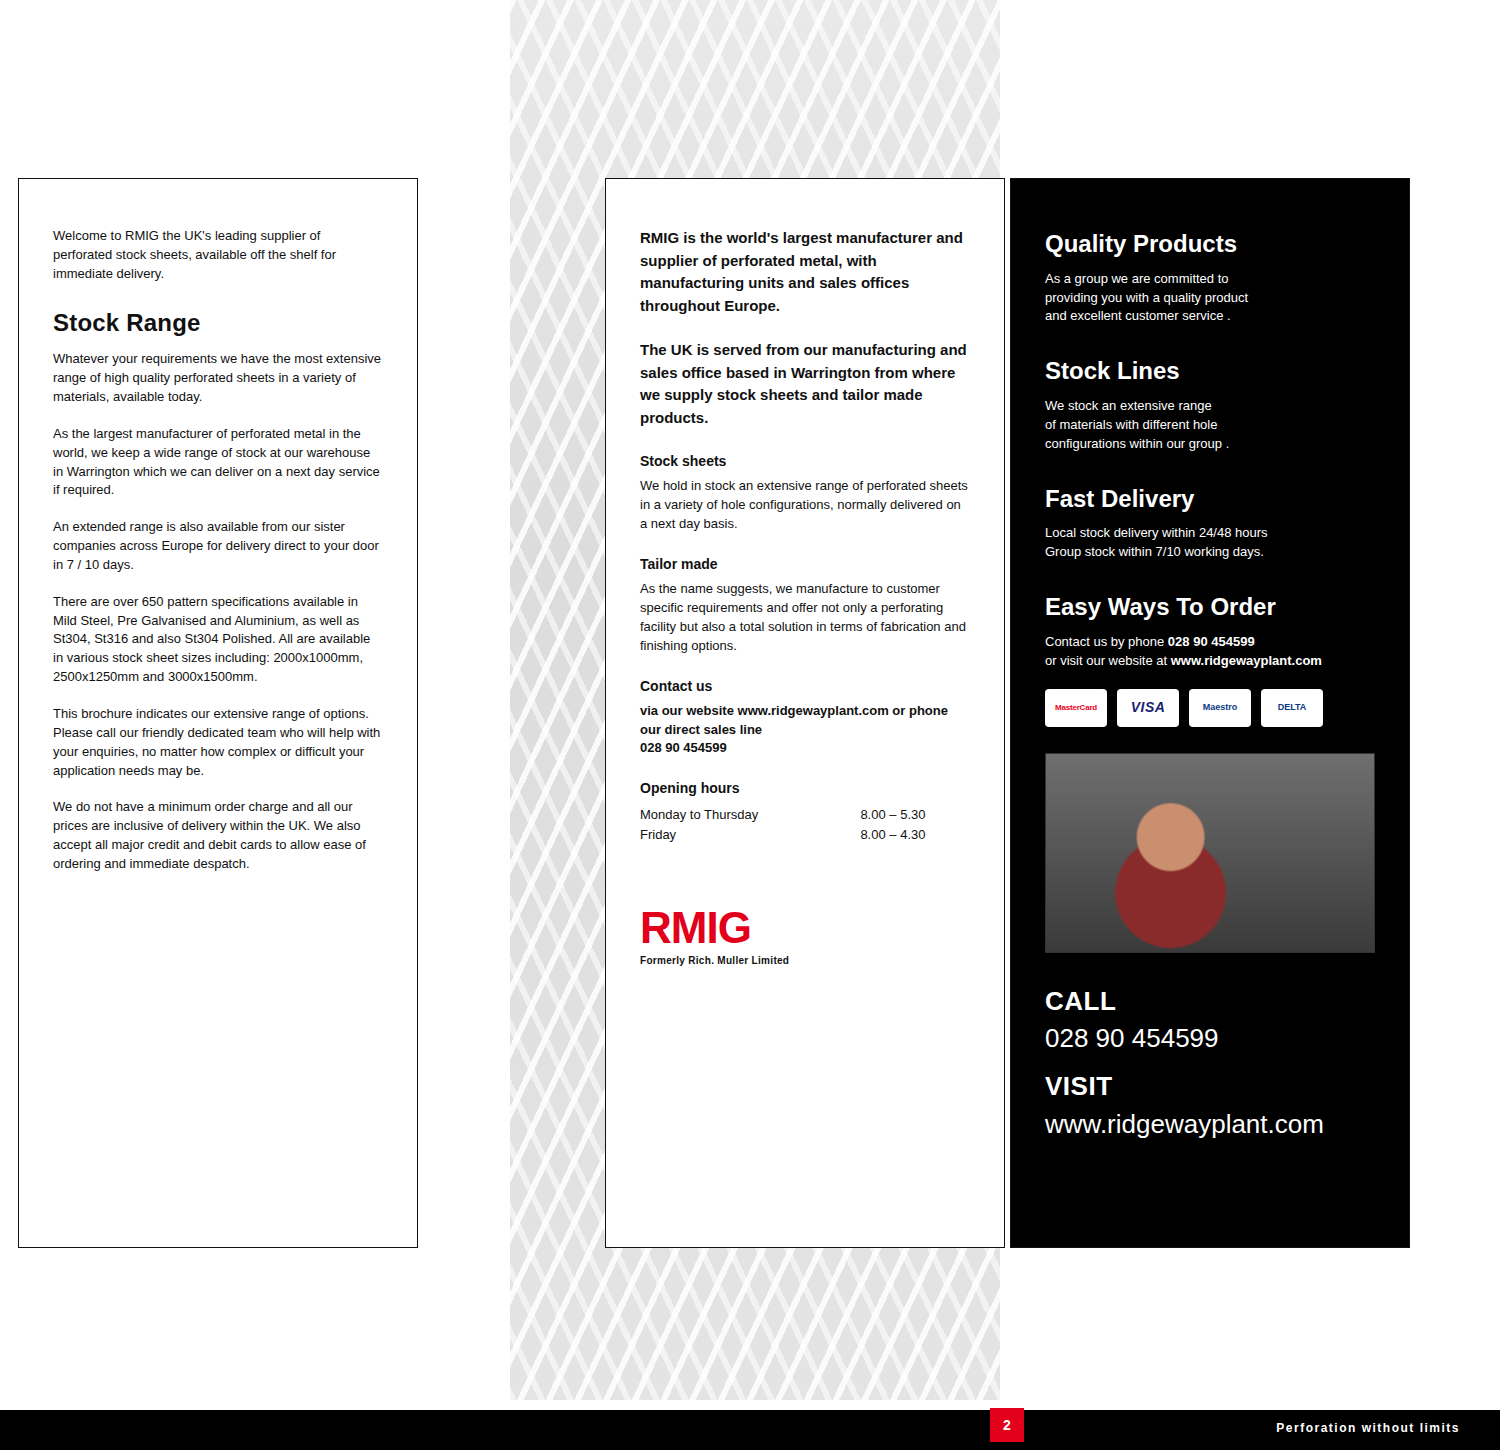Welcome to RMIG the UK's leading supplier of perforated stock sheets, available off the shelf for immediate delivery.
Stock Range
Whatever your requirements we have the most extensive range of high quality perforated sheets in a variety of materials, available today.
As the largest manufacturer of perforated metal in the world, we keep a wide range of stock at our warehouse in Warrington which we can deliver on a next day service if required.
An extended range is also available from our sister companies across Europe for delivery direct to your door in 7 / 10 days.
There are over 650 pattern specifications available in Mild Steel, Pre Galvanised and Aluminium, as well as St304, St316 and also St304 Polished. All are available in various stock sheet sizes including: 2000x1000mm, 2500x1250mm and 3000x1500mm.
This brochure indicates our extensive range of options. Please call our friendly dedicated team who will help with your enquiries, no matter how complex or difficult your application needs may be.
We do not have a minimum order charge and all our prices are inclusive of delivery within the UK. We also accept all major credit and debit cards to allow ease of ordering and immediate despatch.
RMIG is the world's largest manufacturer and supplier of perforated metal, with manufacturing units and sales offices throughout Europe.
The UK is served from our manufacturing and sales office based in Warrington from where we supply stock sheets and tailor made products.
Stock sheets
We hold in stock an extensive range of perforated sheets in a variety of hole configurations, normally delivered on a next day basis.
Tailor made
As the name suggests, we manufacture to customer specific requirements and offer not only a perforating facility but also a total solution in terms of fabrication and finishing options.
Contact us
via our website www.ridgewayplant.com or phone our direct sales line
028 90 454599
Opening hours
| Monday to Thursday | 8.00 – 5.30 |
| Friday | 8.00 – 4.30 |
RMIG
Formerly Rich. Muller Limited
Quality Products
As a group we are committed to
providing you with a quality product
and excellent customer service .
Stock Lines
We stock an extensive range
of materials with different hole
configurations within our group .
Fast Delivery
Local stock delivery within 24/48 hours
Group stock within 7/10 working days.
Easy Ways To Order
Contact us by phone 028 90 454599
or visit our website at www.ridgewayplant.com
MasterCard
VISA
Maestro
DELTA
CALL
028 90 454599
VISIT
www.ridgewayplant.com
2
Perforation without limits